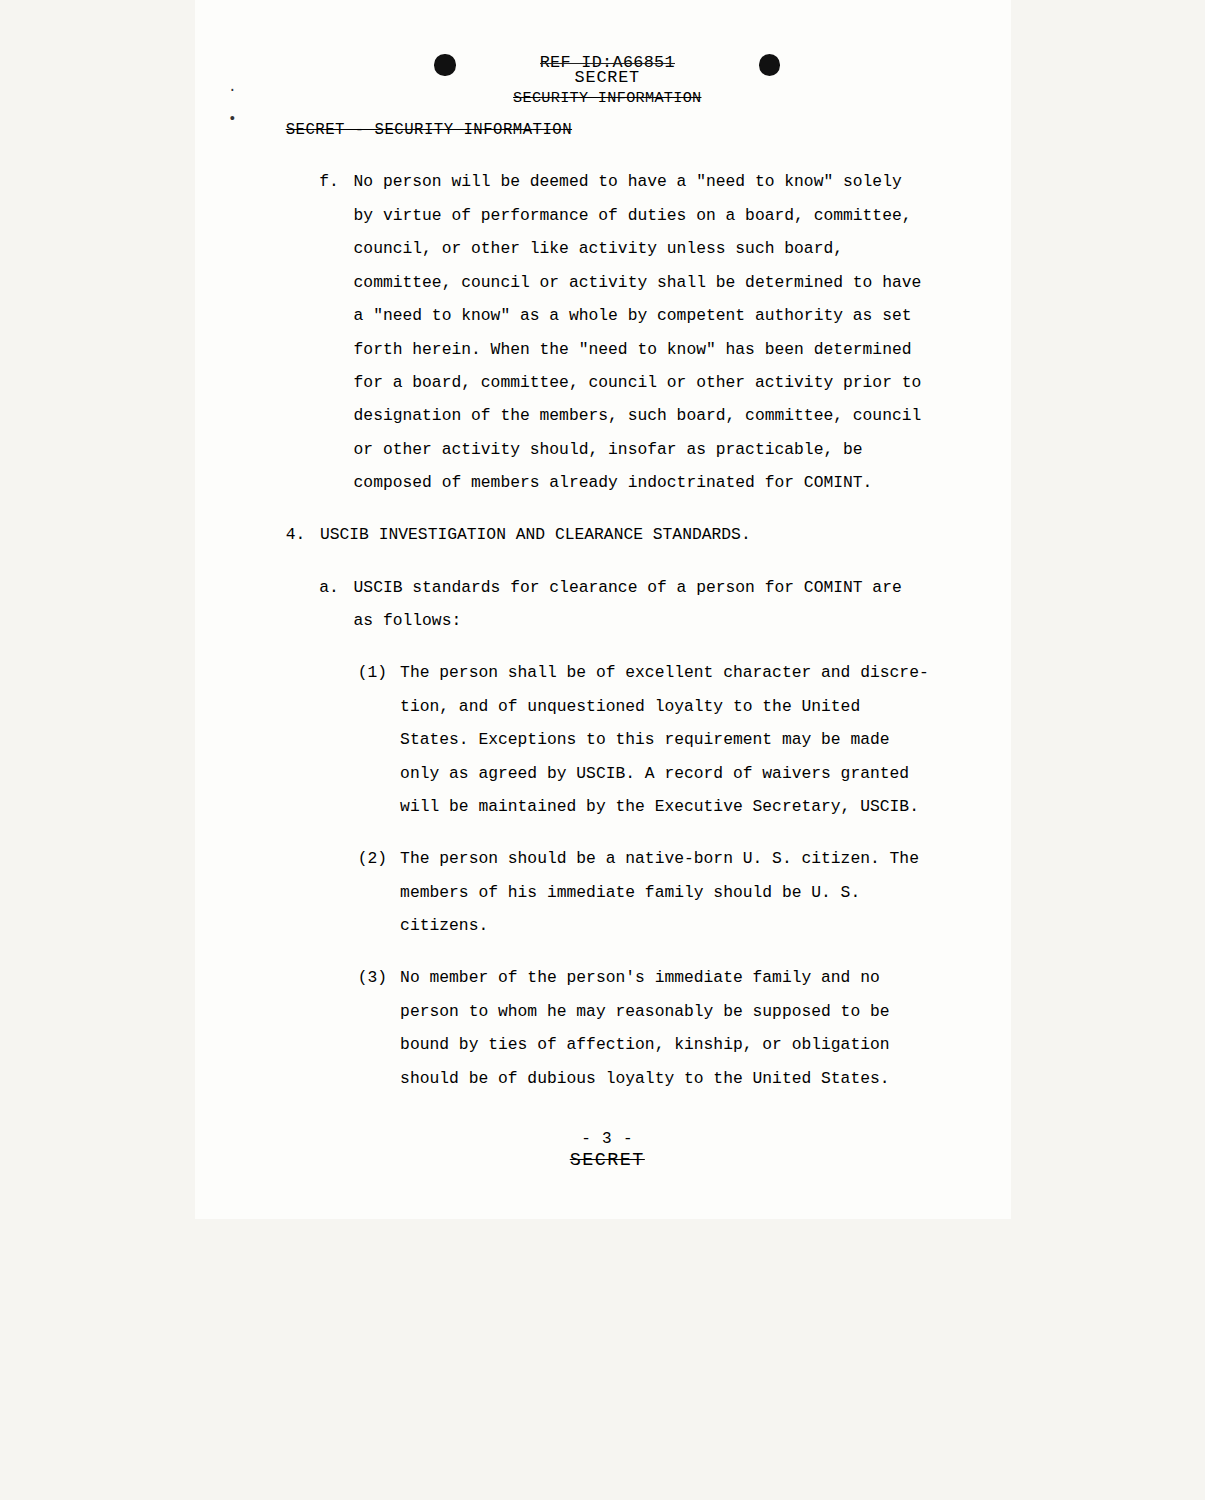.
•
REF ID:A66851 SECRET SECURITY INFORMATION
SECRET - SECURITY INFORMATION
f.
No person will be deemed to have a "need to know" solely by virtue of performance of duties on a board, committee, council, or other like activity unless such board, committee, council or activity shall be determined to have a "need to know" as a whole by competent authority as set forth herein. When the "need to know" has been determined for a board, committee, council or other activity prior to designation of the members, such board, committee, council or other activity should, insofar as practicable, be composed of members already indoctrinated for COMINT.
4.
USCIB INVESTIGATION AND CLEARANCE STANDARDS.
a.
USCIB standards for clearance of a person for COMINT are as follows:
(1)
The person shall be of excellent character and discre- tion, and of unquestioned loyalty to the United States. Exceptions to this requirement may be made only as agreed by USCIB. A record of waivers granted will be maintained by the Executive Secretary, USCIB.
(2)
The person should be a native-born U. S. citizen. The members of his immediate family should be U. S. citizens.
(3)
No member of the person's immediate family and no person to whom he may reasonably be supposed to be bound by ties of affection, kinship, or obligation should be of dubious loyalty to the United States.
- 3 -
SECRET